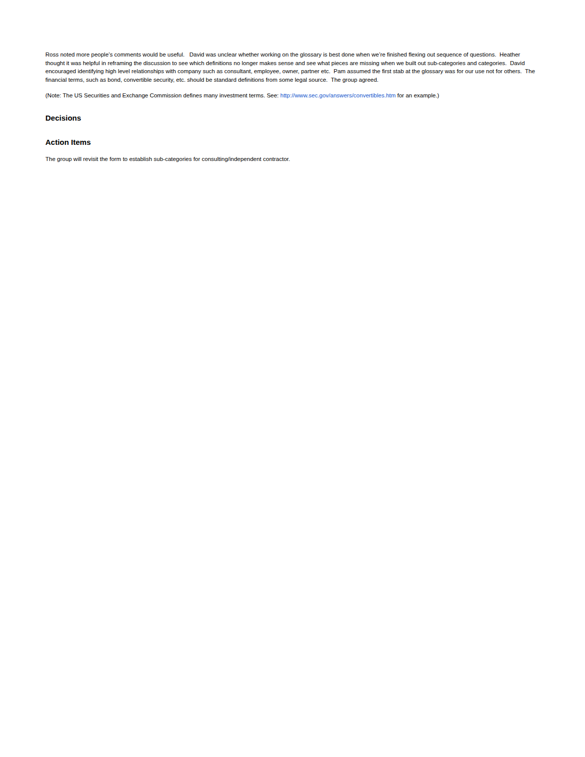Ross noted more people’s comments would be useful. David was unclear whether working on the glossary is best done when we’re finished flexing out sequence of questions. Heather thought it was helpful in reframing the discussion to see which definitions no longer makes sense and see what pieces are missing when we built out sub-categories and categories. David encouraged identifying high level relationships with company such as consultant, employee, owner, partner etc. Pam assumed the first stab at the glossary was for our use not for others. The financial terms, such as bond, convertible security, etc. should be standard definitions from some legal source. The group agreed.
(Note: The US Securities and Exchange Commission defines many investment terms. See: http://www.sec.gov/answers/convertibles.htm for an example.)
Decisions
Action Items
The group will revisit the form to establish sub-categories for consulting/independent contractor.